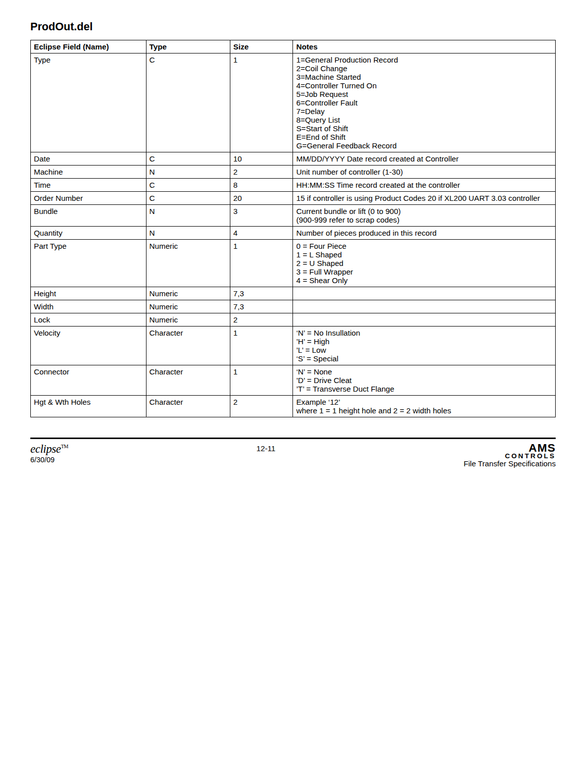ProdOut.del
| Eclipse Field (Name) | Type | Size | Notes |
| --- | --- | --- | --- |
| Type | C | 1 | 1=General Production Record 2=Coil Change 3=Machine Started 4=Controller Turned On 5=Job Request 6=Controller Fault 7=Delay 8=Query List S=Start of Shift E=End of Shift G=General Feedback Record |
| Date | C | 10 | MM/DD/YYYY Date record created at Controller |
| Machine | N | 2 | Unit number of controller (1-30) |
| Time | C | 8 | HH:MM:SS Time record created at the controller |
| Order Number | C | 20 | 15 if controller is using Product Codes 20 if XL200 UART 3.03 controller |
| Bundle | N | 3 | Current bundle or lift (0 to 900) (900-999 refer to scrap codes) |
| Quantity | N | 4 | Number of pieces produced in this record |
| Part Type | Numeric | 1 | 0 = Four Piece 1 = L Shaped 2 = U Shaped 3 = Full Wrapper 4 = Shear Only |
| Height | Numeric | 7,3 | |
| Width | Numeric | 7,3 | |
| Lock | Numeric | 2 | |
| Velocity | Character | 1 | ‘N’ = No Insullation ’H’ = High ’L’ = Low ‘S’ = Special |
| Connector | Character | 1 | ‘N’ = None ’D’ = Drive Cleat ’T’ = Transverse Duct Flange |
| Hgt & Wth Holes | Character | 2 | Example ‘12’ where 1 = 1 height hole and 2 = 2 width holes |
eclipse TM
6/30/09
AMSCONTROLS
File Transfer Specifications
12-11